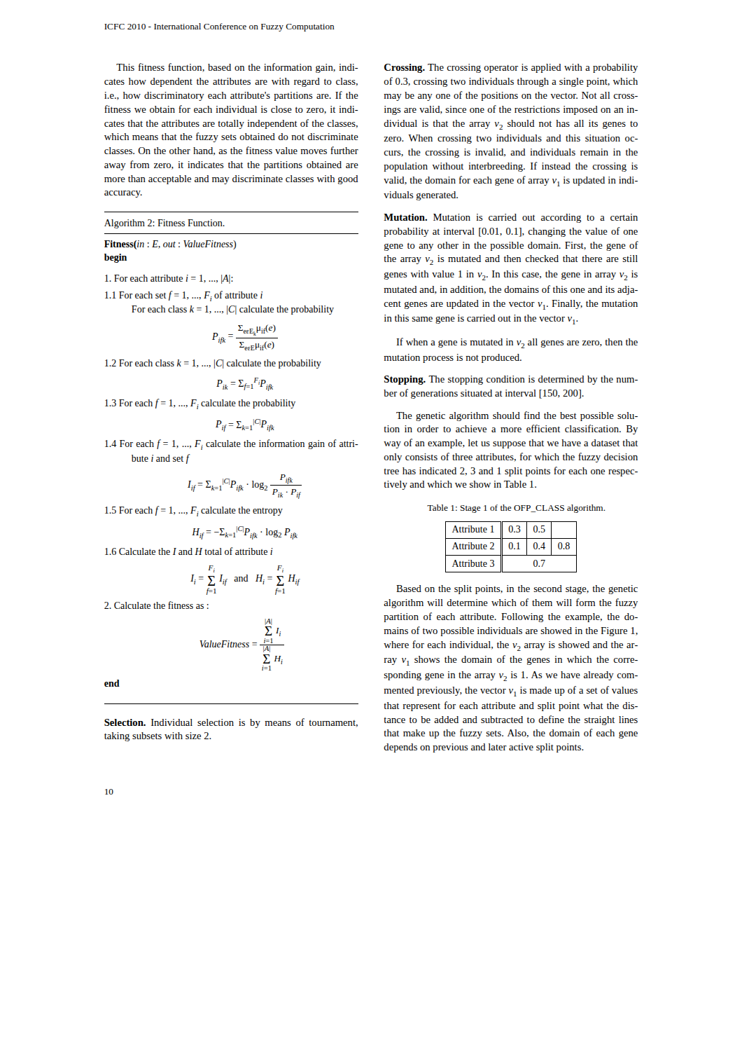ICFC 2010 - International Conference on Fuzzy Computation
This fitness function, based on the information gain, indicates how dependent the attributes are with regard to class, i.e., how discriminatory each attribute's partitions are. If the fitness we obtain for each individual is close to zero, it indicates that the attributes are totally independent of the classes, which means that the fuzzy sets obtained do not discriminate classes. On the other hand, as the fitness value moves further away from zero, it indicates that the partitions obtained are more than acceptable and may discriminate classes with good accuracy.
Algorithm 2: Fitness Function.
Fitness(in : E, out : ValueFitness)
begin
1. For each attribute i = 1, ..., |A|:
1.1 For each set f = 1, ..., Fi of attribute i
For each class k = 1, ..., |C| calculate the probability
Pifk = ΣeεEkμif(e) ΣeεEμif(e)
1.2 For each class k = 1, ..., |C| calculate the probability
Pik = Σf=1FiPifk
1.3 For each f = 1, ..., Fi calculate the probability
Pif = Σk=1|C|Pifk
1.4 For each f = 1, ..., Fi calculate the information gain of attribute i and set f
Iif = Σk=1|C|Pifk · log2 Pifk Pik · Pif
1.5 For each f = 1, ..., Fi calculate the entropy
Hif = −Σk=1|C|Pifk · log2 Pifk
1.6 Calculate the I and H total of attribute i
Ii = Fi Σf=1 Iif and Hi = Fi Σf=1 Hif
2. Calculate the fitness as :
ValueFitness = |A|Σi=1 Ii|A|Σi=1 Hi
end
Selection. Individual selection is by means of tournament, taking subsets with size 2.
Crossing. The crossing operator is applied with a probability of 0.3, crossing two individuals through a single point, which may be any one of the positions on the vector. Not all crossings are valid, since one of the restrictions imposed on an individual is that the array v2 should not has all its genes to zero. When crossing two individuals and this situation occurs, the crossing is invalid, and individuals remain in the population without interbreeding. If instead the crossing is valid, the domain for each gene of array v1 is updated in individuals generated.
Mutation. Mutation is carried out according to a certain probability at interval [0.01, 0.1], changing the value of one gene to any other in the possible domain. First, the gene of the array v2 is mutated and then checked that there are still genes with value 1 in v2. In this case, the gene in array v2 is mutated and, in addition, the domains of this one and its adjacent genes are updated in the vector v1. Finally, the mutation in this same gene is carried out in the vector v1.
If when a gene is mutated in v2 all genes are zero, then the mutation process is not produced.
Stopping. The stopping condition is determined by the number of generations situated at interval [150, 200].
The genetic algorithm should find the best possible solution in order to achieve a more efficient classification. By way of an example, let us suppose that we have a dataset that only consists of three attributes, for which the fuzzy decision tree has indicated 2, 3 and 1 split points for each one respectively and which we show in Table 1.
Table 1: Stage 1 of the OFP_CLASS algorithm.
| Attribute 1 | 0.3 | 0.5 | |
| Attribute 2 | 0.1 | 0.4 | 0.8 |
| Attribute 3 | 0.7 |
Based on the split points, in the second stage, the genetic algorithm will determine which of them will form the fuzzy partition of each attribute. Following the example, the domains of two possible individuals are showed in the Figure 1, where for each individual, the v2 array is showed and the array v1 shows the domain of the genes in which the corresponding gene in the array v2 is 1. As we have already commented previously, the vector v1 is made up of a set of values that represent for each attribute and split point what the distance to be added and subtracted to define the straight lines that make up the fuzzy sets. Also, the domain of each gene depends on previous and later active split points.
10